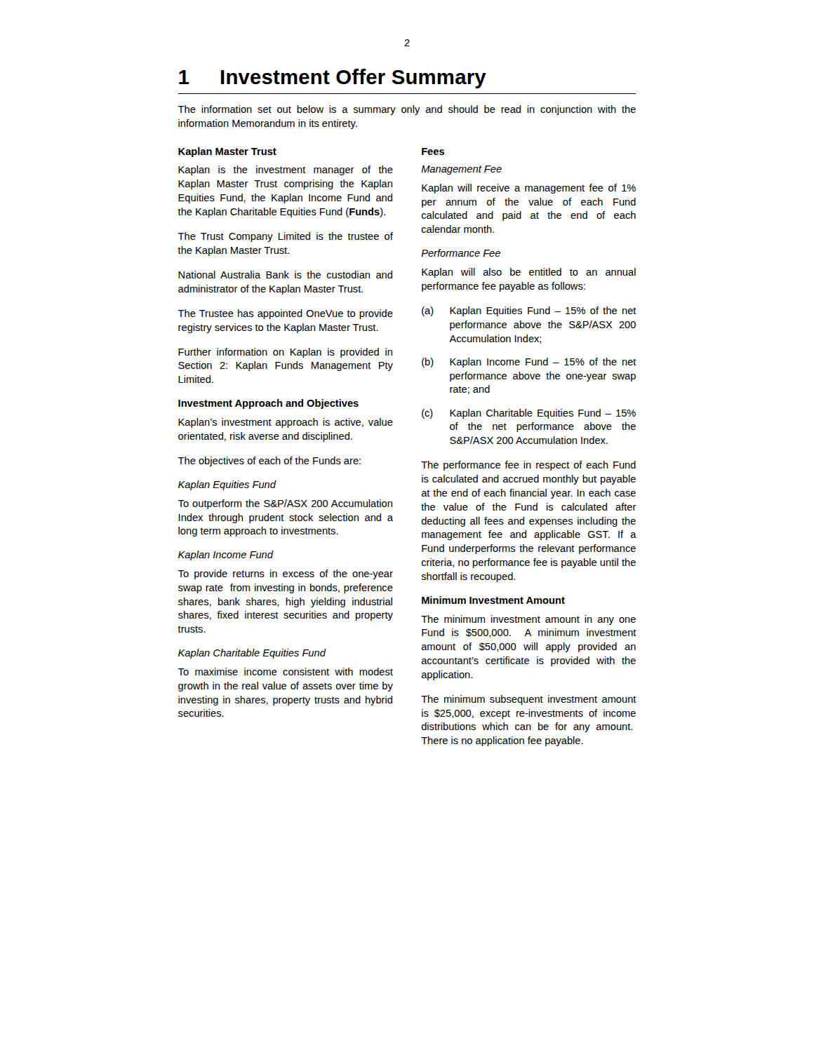2
1 Investment Offer Summary
The information set out below is a summary only and should be read in conjunction with the information Memorandum in its entirety.
Kaplan Master Trust
Kaplan is the investment manager of the Kaplan Master Trust comprising the Kaplan Equities Fund, the Kaplan Income Fund and the Kaplan Charitable Equities Fund (Funds).
The Trust Company Limited is the trustee of the Kaplan Master Trust.
National Australia Bank is the custodian and administrator of the Kaplan Master Trust.
The Trustee has appointed OneVue to provide registry services to the Kaplan Master Trust.
Further information on Kaplan is provided in Section 2: Kaplan Funds Management Pty Limited.
Investment Approach and Objectives
Kaplan’s investment approach is active, value orientated, risk averse and disciplined.
The objectives of each of the Funds are:
Kaplan Equities Fund
To outperform the S&P/ASX 200 Accumulation Index through prudent stock selection and a long term approach to investments.
Kaplan Income Fund
To provide returns in excess of the one-year swap rate from investing in bonds, preference shares, bank shares, high yielding industrial shares, fixed interest securities and property trusts.
Kaplan Charitable Equities Fund
To maximise income consistent with modest growth in the real value of assets over time by investing in shares, property trusts and hybrid securities.
Fees
Management Fee
Kaplan will receive a management fee of 1% per annum of the value of each Fund calculated and paid at the end of each calendar month.
Performance Fee
Kaplan will also be entitled to an annual performance fee payable as follows:
(a) Kaplan Equities Fund – 15% of the net performance above the S&P/ASX 200 Accumulation Index;
(b) Kaplan Income Fund – 15% of the net performance above the one-year swap rate; and
(c) Kaplan Charitable Equities Fund – 15% of the net performance above the S&P/ASX 200 Accumulation Index.
The performance fee in respect of each Fund is calculated and accrued monthly but payable at the end of each financial year. In each case the value of the Fund is calculated after deducting all fees and expenses including the management fee and applicable GST. If a Fund underperforms the relevant performance criteria, no performance fee is payable until the shortfall is recouped.
Minimum Investment Amount
The minimum investment amount in any one Fund is $500,000. A minimum investment amount of $50,000 will apply provided an accountant’s certificate is provided with the application.
The minimum subsequent investment amount is $25,000, except re-investments of income distributions which can be for any amount. There is no application fee payable.